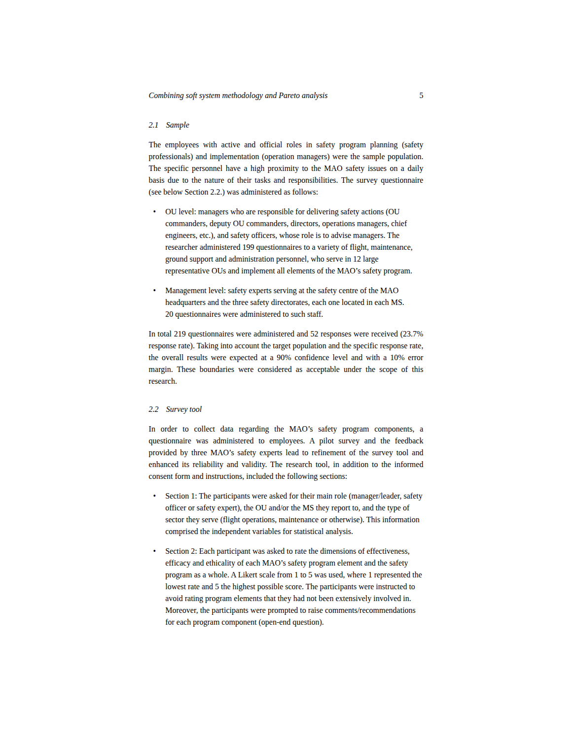Combining soft system methodology and Pareto analysis 5
2.1 Sample
The employees with active and official roles in safety program planning (safety professionals) and implementation (operation managers) were the sample population. The specific personnel have a high proximity to the MAO safety issues on a daily basis due to the nature of their tasks and responsibilities. The survey questionnaire (see below Section 2.2.) was administered as follows:
OU level: managers who are responsible for delivering safety actions (OU commanders, deputy OU commanders, directors, operations managers, chief engineers, etc.), and safety officers, whose role is to advise managers. The researcher administered 199 questionnaires to a variety of flight, maintenance, ground support and administration personnel, who serve in 12 large representative OUs and implement all elements of the MAO’s safety program.
Management level: safety experts serving at the safety centre of the MAO headquarters and the three safety directorates, each one located in each MS.
20 questionnaires were administered to such staff.
In total 219 questionnaires were administered and 52 responses were received (23.7% response rate). Taking into account the target population and the specific response rate, the overall results were expected at a 90% confidence level and with a 10% error margin. These boundaries were considered as acceptable under the scope of this research.
2.2 Survey tool
In order to collect data regarding the MAO’s safety program components, a questionnaire was administered to employees. A pilot survey and the feedback provided by three MAO’s safety experts lead to refinement of the survey tool and enhanced its reliability and validity. The research tool, in addition to the informed consent form and instructions, included the following sections:
Section 1: The participants were asked for their main role (manager/leader, safety officer or safety expert), the OU and/or the MS they report to, and the type of sector they serve (flight operations, maintenance or otherwise). This information comprised the independent variables for statistical analysis.
Section 2: Each participant was asked to rate the dimensions of effectiveness, efficacy and ethicality of each MAO’s safety program element and the safety program as a whole. A Likert scale from 1 to 5 was used, where 1 represented the lowest rate and 5 the highest possible score. The participants were instructed to avoid rating program elements that they had not been extensively involved in. Moreover, the participants were prompted to raise comments/recommendations for each program component (open-end question).